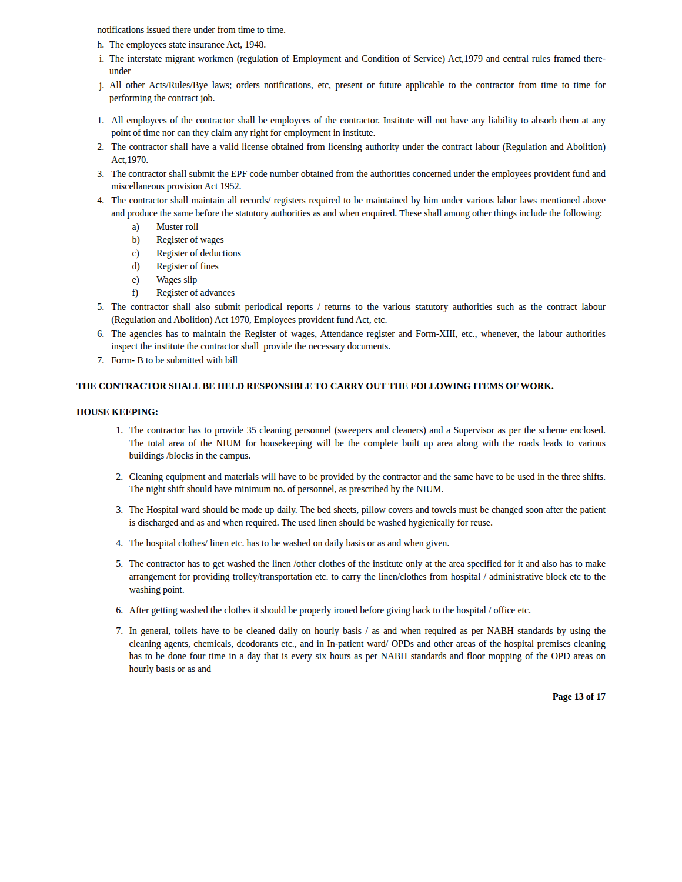notifications issued there under from time to time.
The employees state insurance Act, 1948.
The interstate migrant workmen (regulation of Employment and Condition of Service) Act,1979 and central rules framed there- under
All other Acts/Rules/Bye laws; orders notifications, etc, present or future applicable to the contractor from time to time for performing the contract job.
All employees of the contractor shall be employees of the contractor. Institute will not have any liability to absorb them at any point of time nor can they claim any right for employment in institute.
The contractor shall have a valid license obtained from licensing authority under the contract labour (Regulation and Abolition) Act,1970.
The contractor shall submit the EPF code number obtained from the authorities concerned under the employees provident fund and miscellaneous provision Act 1952.
The contractor shall maintain all records/ registers required to be maintained by him under various labor laws mentioned above and produce the same before the statutory authorities as and when enquired. These shall among other things include the following:
a) Muster roll
b) Register of wages
c) Register of deductions
d) Register of fines
e) Wages slip
f) Register of advances
The contractor shall also submit periodical reports / returns to the various statutory authorities such as the contract labour (Regulation and Abolition) Act 1970, Employees provident fund Act, etc.
The agencies has to maintain the Register of wages, Attendance register and Form-XIII, etc., whenever, the labour authorities inspect the institute the contractor shall provide the necessary documents.
Form- B to be submitted with bill
THE CONTRACTOR SHALL BE HELD RESPONSIBLE TO CARRY OUT THE FOLLOWING ITEMS OF WORK.
HOUSE KEEPING:
The contractor has to provide 35 cleaning personnel (sweepers and cleaners) and a Supervisor as per the scheme enclosed. The total area of the NIUM for housekeeping will be the complete built up area along with the roads leads to various buildings /blocks in the campus.
Cleaning equipment and materials will have to be provided by the contractor and the same have to be used in the three shifts. The night shift should have minimum no. of personnel, as prescribed by the NIUM.
The Hospital ward should be made up daily. The bed sheets, pillow covers and towels must be changed soon after the patient is discharged and as and when required. The used linen should be washed hygienically for reuse.
The hospital clothes/ linen etc. has to be washed on daily basis or as and when given.
The contractor has to get washed the linen /other clothes of the institute only at the area specified for it and also has to make arrangement for providing trolley/transportation etc. to carry the linen/clothes from hospital / administrative block etc to the washing point.
After getting washed the clothes it should be properly ironed before giving back to the hospital / office etc.
In general, toilets have to be cleaned daily on hourly basis / as and when required as per NABH standards by using the cleaning agents, chemicals, deodorants etc., and in In-patient ward/ OPDs and other areas of the hospital premises cleaning has to be done four time in a day that is every six hours as per NABH standards and floor mopping of the OPD areas on hourly basis or as and
Page 13 of 17